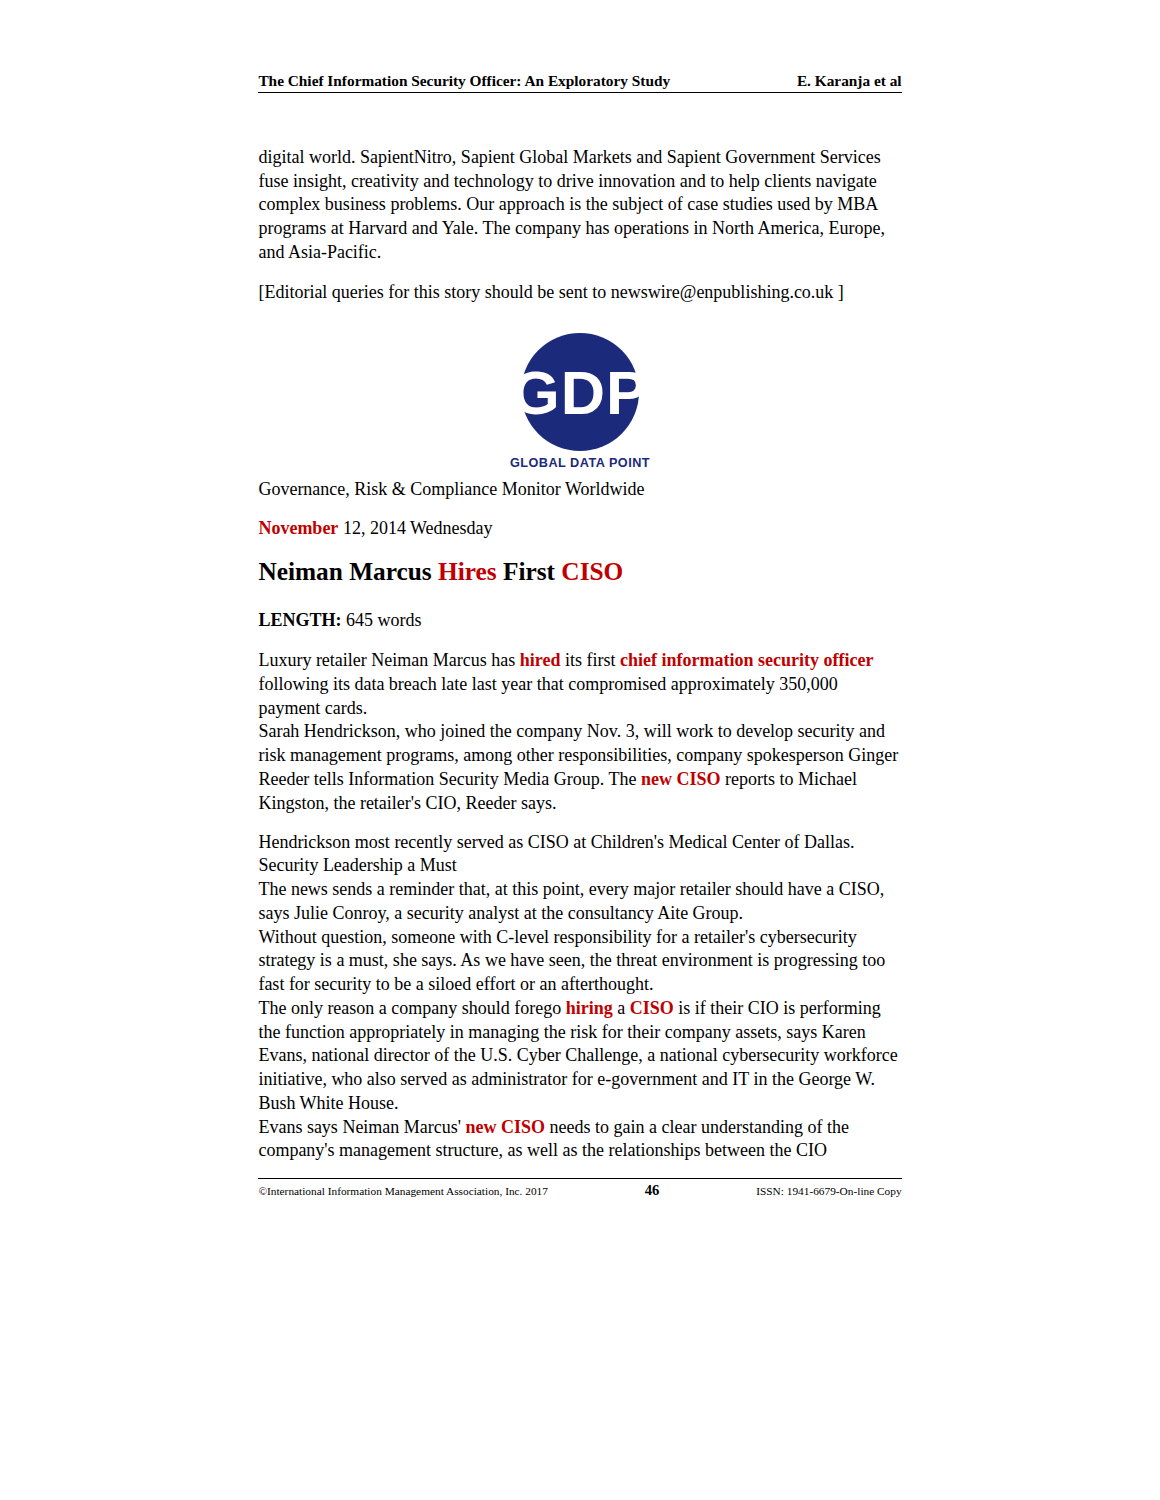The Chief Information Security Officer: An Exploratory Study E. Karanja et al
digital world. SapientNitro, Sapient Global Markets and Sapient Government Services fuse insight, creativity and technology to drive innovation and to help clients navigate complex business problems. Our approach is the subject of case studies used by MBA programs at Harvard and Yale. The company has operations in North America, Europe, and Asia-Pacific.
[Editorial queries for this story should be sent to newswire@enpublishing.co.uk ]
GDP
GLOBAL DATA POINT
Governance, Risk & Compliance Monitor Worldwide
November 12, 2014 Wednesday
Neiman Marcus Hires First CISO
LENGTH: 645 words
Luxury retailer Neiman Marcus has hired its first chief information security officer following its data breach late last year that compromised approximately 350,000 payment cards.
Sarah Hendrickson, who joined the company Nov. 3, will work to develop security and risk management programs, among other responsibilities, company spokesperson Ginger Reeder tells Information Security Media Group. The new CISO reports to Michael Kingston, the retailer's CIO, Reeder says.
Hendrickson most recently served as CISO at Children's Medical Center of Dallas.
Security Leadership a Must
The news sends a reminder that, at this point, every major retailer should have a CISO, says Julie Conroy, a security analyst at the consultancy Aite Group.
Without question, someone with C-level responsibility for a retailer's cybersecurity strategy is a must, she says. As we have seen, the threat environment is progressing too fast for security to be a siloed effort or an afterthought.
The only reason a company should forego hiring a CISO is if their CIO is performing the function appropriately in managing the risk for their company assets, says Karen Evans, national director of the U.S. Cyber Challenge, a national cybersecurity workforce initiative, who also served as administrator for e-government and IT in the George W. Bush White House.
Evans says Neiman Marcus' new CISO needs to gain a clear understanding of the company's management structure, as well as the relationships between the CIO
©International Information Management Association, Inc. 2017 46 ISSN: 1941-6679-On-line Copy